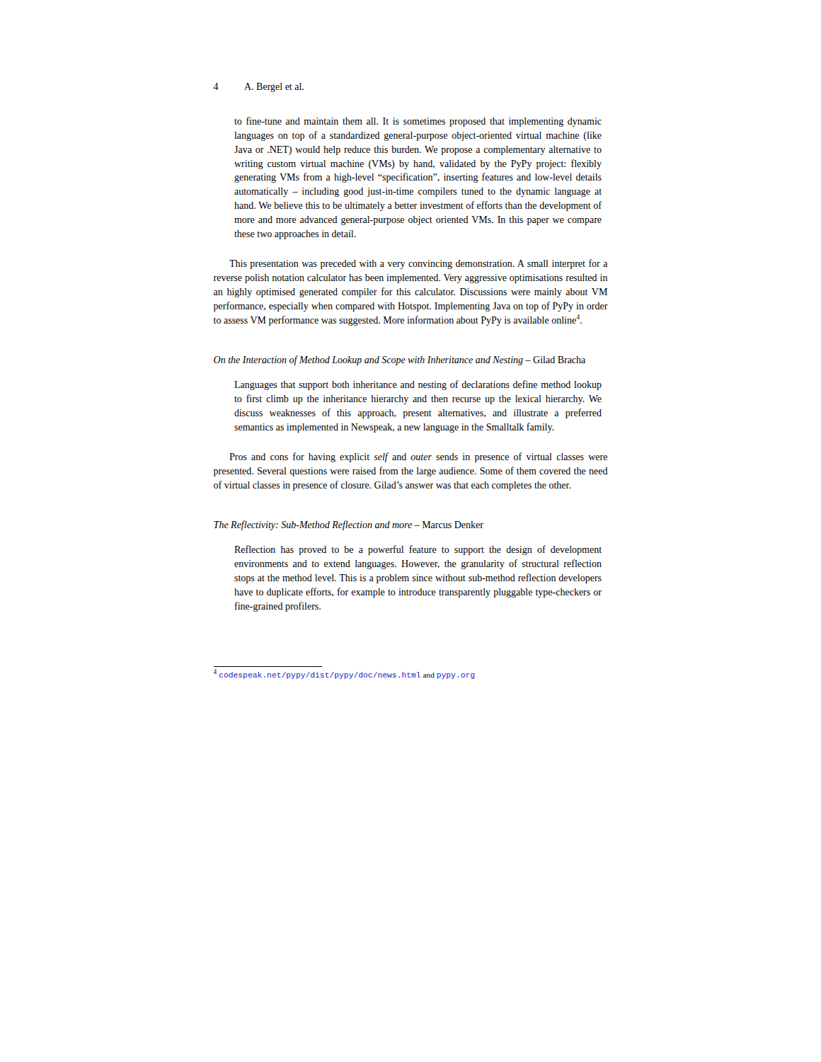4 A. Bergel et al.
to fine-tune and maintain them all. It is sometimes proposed that implementing dynamic languages on top of a standardized general-purpose object-oriented virtual machine (like Java or .NET) would help reduce this burden. We propose a complementary alternative to writing custom virtual machine (VMs) by hand, validated by the PyPy project: flexibly generating VMs from a high-level “specification”, inserting features and low-level details automatically – including good just-in-time compilers tuned to the dynamic language at hand. We believe this to be ultimately a better investment of efforts than the development of more and more advanced general-purpose object oriented VMs. In this paper we compare these two approaches in detail.
This presentation was preceded with a very convincing demonstration. A small interpret for a reverse polish notation calculator has been implemented. Very aggressive optimisations resulted in an highly optimised generated compiler for this calculator. Discussions were mainly about VM performance, especially when compared with Hotspot. Implementing Java on top of PyPy in order to assess VM performance was suggested. More information about PyPy is available online4.
On the Interaction of Method Lookup and Scope with Inheritance and Nesting – Gilad Bracha
Languages that support both inheritance and nesting of declarations define method lookup to first climb up the inheritance hierarchy and then recurse up the lexical hierarchy. We discuss weaknesses of this approach, present alternatives, and illustrate a preferred semantics as implemented in Newspeak, a new language in the Smalltalk family.
Pros and cons for having explicit self and outer sends in presence of virtual classes were presented. Several questions were raised from the large audience. Some of them covered the need of virtual classes in presence of closure. Gilad’s answer was that each completes the other.
The Reflectivity: Sub-Method Reflection and more – Marcus Denker
Reflection has proved to be a powerful feature to support the design of development environments and to extend languages. However, the granularity of structural reflection stops at the method level. This is a problem since without sub-method reflection developers have to duplicate efforts, for example to introduce transparently pluggable type-checkers or fine-grained profilers.
4 codespeak.net/pypy/dist/pypy/doc/news.html and pypy.org